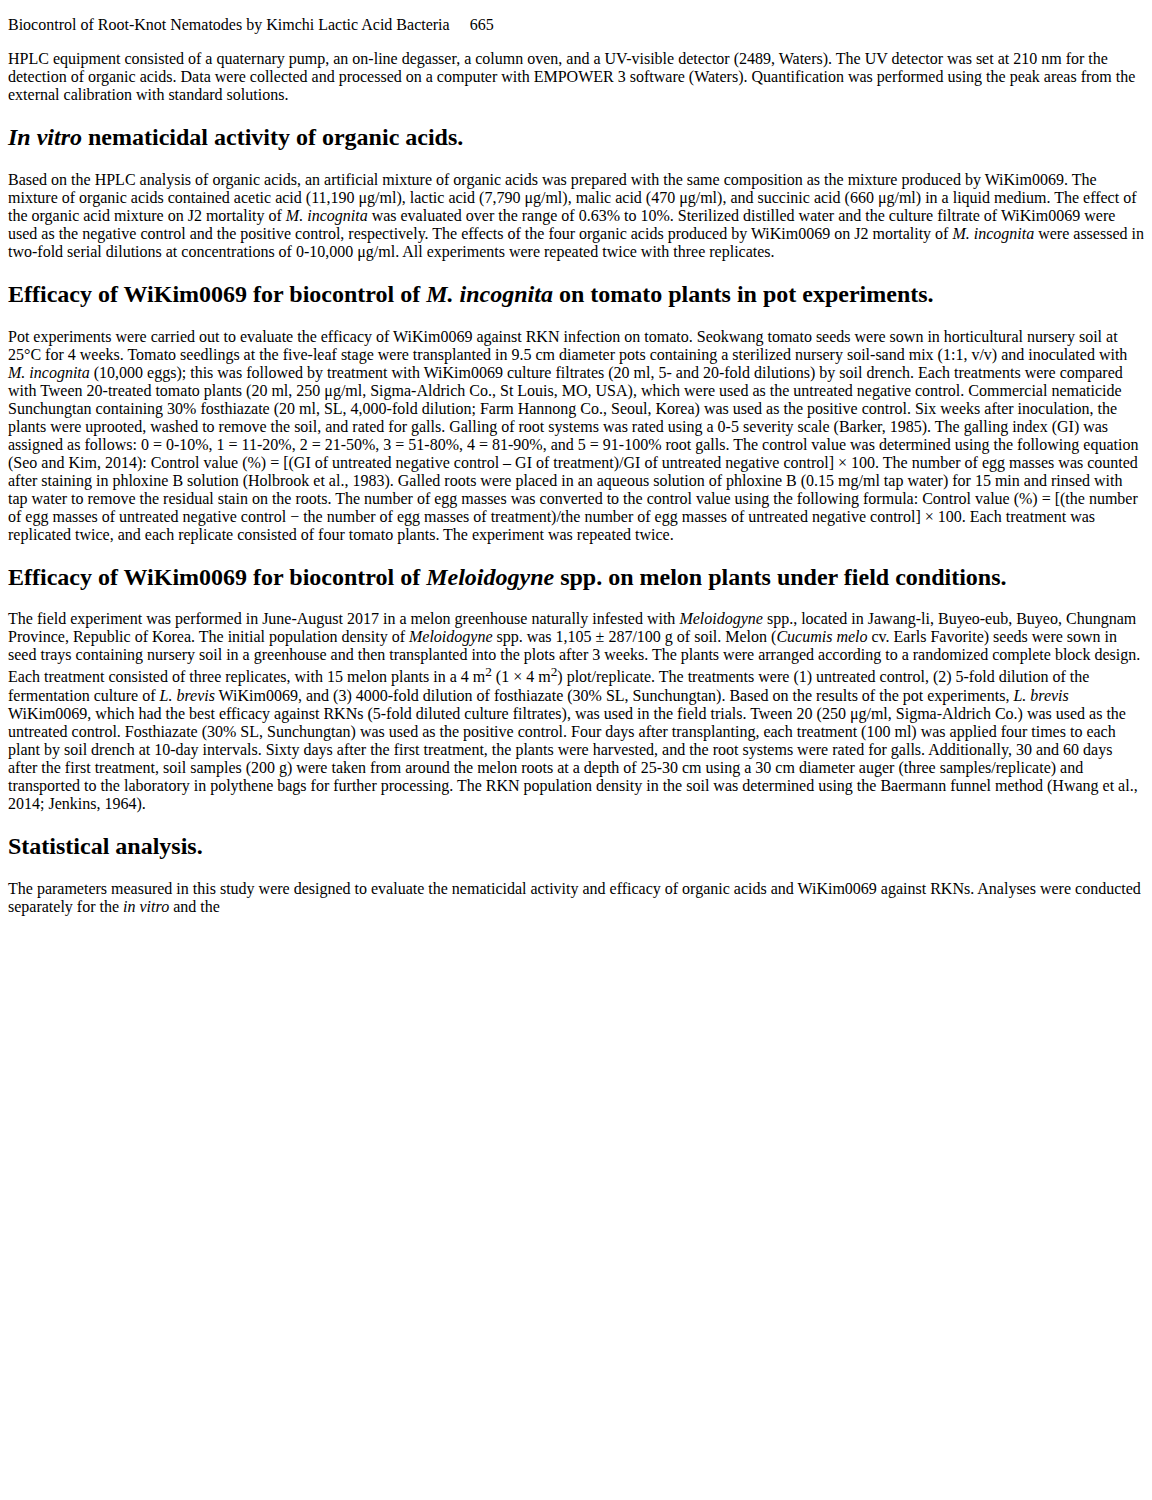Biocontrol of Root-Knot Nematodes by Kimchi Lactic Acid Bacteria 665
HPLC equipment consisted of a quaternary pump, an on-line degasser, a column oven, and a UV-visible detector (2489, Waters). The UV detector was set at 210 nm for the detection of organic acids. Data were collected and processed on a computer with EMPOWER 3 software (Waters). Quantification was performed using the peak areas from the external calibration with standard solutions.
In vitro nematicidal activity of organic acids.
Based on the HPLC analysis of organic acids, an artificial mixture of organic acids was prepared with the same composition as the mixture produced by WiKim0069. The mixture of organic acids contained acetic acid (11,190 μg/ml), lactic acid (7,790 μg/ml), malic acid (470 μg/ml), and succinic acid (660 μg/ml) in a liquid medium. The effect of the organic acid mixture on J2 mortality of M. incognita was evaluated over the range of 0.63% to 10%. Sterilized distilled water and the culture filtrate of WiKim0069 were used as the negative control and the positive control, respectively. The effects of the four organic acids produced by WiKim0069 on J2 mortality of M. incognita were assessed in two-fold serial dilutions at concentrations of 0-10,000 μg/ml. All experiments were repeated twice with three replicates.
Efficacy of WiKim0069 for biocontrol of M. incognita on tomato plants in pot experiments.
Pot experiments were carried out to evaluate the efficacy of WiKim0069 against RKN infection on tomato. Seokwang tomato seeds were sown in horticultural nursery soil at 25°C for 4 weeks. Tomato seedlings at the five-leaf stage were transplanted in 9.5 cm diameter pots containing a sterilized nursery soil-sand mix (1:1, v/v) and inoculated with M. incognita (10,000 eggs); this was followed by treatment with WiKim0069 culture filtrates (20 ml, 5- and 20-fold dilutions) by soil drench. Each treatments were compared with Tween 20-treated tomato plants (20 ml, 250 μg/ml, Sigma-Aldrich Co., St Louis, MO, USA), which were used as the untreated negative control. Commercial nematicide Sunchungtan containing 30% fosthiazate (20 ml, SL, 4,000-fold dilution; Farm Hannong Co., Seoul, Korea) was used as the positive control. Six weeks after inoculation, the plants were uprooted, washed to remove the soil, and rated for galls. Galling of root systems was rated using a 0-5 severity scale (Barker, 1985). The galling index (GI) was assigned as follows: 0 = 0-10%, 1 = 11-20%, 2 = 21-50%, 3 = 51-80%, 4 = 81-90%, and 5 = 91-100% root galls. The control value was determined using the following equation (Seo and Kim, 2014): Control value (%) = [(GI of untreated negative control – GI of treatment)/GI of untreated negative control] × 100. The number of egg masses was counted after staining in phloxine B solution (Holbrook et al., 1983). Galled roots were placed in an aqueous solution of phloxine B (0.15 mg/ml tap water) for 15 min and rinsed with tap water to remove the residual stain on the roots. The number of egg masses was converted to the control value using the following formula: Control value (%) = [(the number of egg masses of untreated negative control − the number of egg masses of treatment)/the number of egg masses of untreated negative control] × 100. Each treatment was replicated twice, and each replicate consisted of four tomato plants. The experiment was repeated twice.
Efficacy of WiKim0069 for biocontrol of Meloidogyne spp. on melon plants under field conditions.
The field experiment was performed in June-August 2017 in a melon greenhouse naturally infested with Meloidogyne spp., located in Jawang-li, Buyeo-eub, Buyeo, Chungnam Province, Republic of Korea. The initial population density of Meloidogyne spp. was 1,105 ± 287/100 g of soil. Melon (Cucumis melo cv. Earls Favorite) seeds were sown in seed trays containing nursery soil in a greenhouse and then transplanted into the plots after 3 weeks. The plants were arranged according to a randomized complete block design. Each treatment consisted of three replicates, with 15 melon plants in a 4 m2 (1 × 4 m2) plot/replicate. The treatments were (1) untreated control, (2) 5-fold dilution of the fermentation culture of L. brevis WiKim0069, and (3) 4000-fold dilution of fosthiazate (30% SL, Sunchungtan). Based on the results of the pot experiments, L. brevis WiKim0069, which had the best efficacy against RKNs (5-fold diluted culture filtrates), was used in the field trials. Tween 20 (250 μg/ml, Sigma-Aldrich Co.) was used as the untreated control. Fosthiazate (30% SL, Sunchungtan) was used as the positive control. Four days after transplanting, each treatment (100 ml) was applied four times to each plant by soil drench at 10-day intervals. Sixty days after the first treatment, the plants were harvested, and the root systems were rated for galls. Additionally, 30 and 60 days after the first treatment, soil samples (200 g) were taken from around the melon roots at a depth of 25-30 cm using a 30 cm diameter auger (three samples/replicate) and transported to the laboratory in polythene bags for further processing. The RKN population density in the soil was determined using the Baermann funnel method (Hwang et al., 2014; Jenkins, 1964).
Statistical analysis.
The parameters measured in this study were designed to evaluate the nematicidal activity and efficacy of organic acids and WiKim0069 against RKNs. Analyses were conducted separately for the in vitro and the